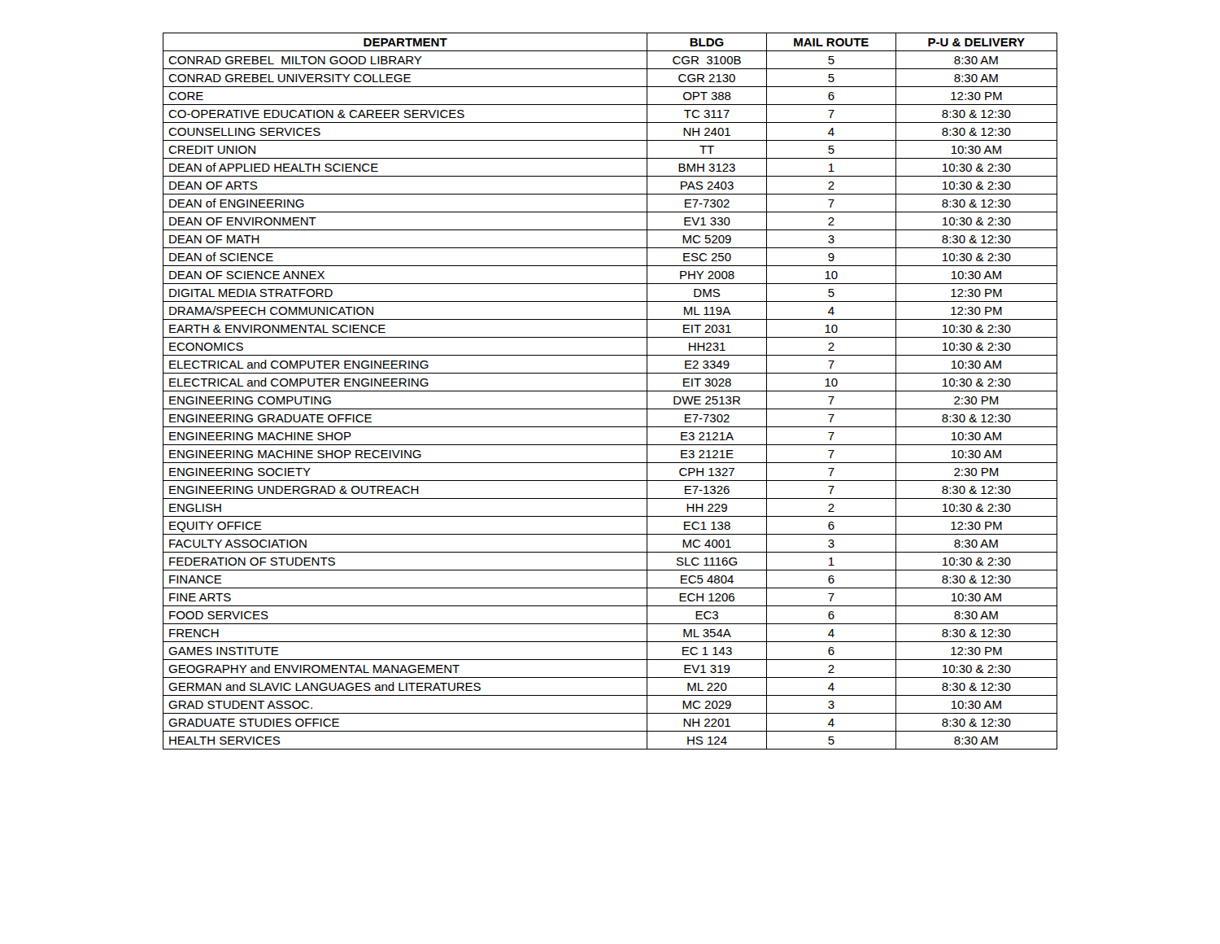| DEPARTMENT | BLDG | MAIL ROUTE | P-U & DELIVERY |
| --- | --- | --- | --- |
| CONRAD GREBEL MILTON GOOD LIBRARY | CGR 3100B | 5 | 8:30 AM |
| CONRAD GREBEL UNIVERSITY COLLEGE | CGR 2130 | 5 | 8:30 AM |
| CORE | OPT 388 | 6 | 12:30 PM |
| CO-OPERATIVE EDUCATION & CAREER SERVICES | TC 3117 | 7 | 8:30 & 12:30 |
| COUNSELLING SERVICES | NH 2401 | 4 | 8:30 & 12:30 |
| CREDIT UNION | TT | 5 | 10:30 AM |
| DEAN of APPLIED HEALTH SCIENCE | BMH 3123 | 1 | 10:30 & 2:30 |
| DEAN OF ARTS | PAS 2403 | 2 | 10:30 & 2:30 |
| DEAN of ENGINEERING | E7-7302 | 7 | 8:30 & 12:30 |
| DEAN OF ENVIRONMENT | EV1 330 | 2 | 10:30 & 2:30 |
| DEAN OF MATH | MC 5209 | 3 | 8:30 & 12:30 |
| DEAN of SCIENCE | ESC 250 | 9 | 10:30 & 2:30 |
| DEAN OF SCIENCE ANNEX | PHY 2008 | 10 | 10:30 AM |
| DIGITAL MEDIA STRATFORD | DMS | 5 | 12:30 PM |
| DRAMA/SPEECH COMMUNICATION | ML 119A | 4 | 12:30 PM |
| EARTH & ENVIRONMENTAL SCIENCE | EIT 2031 | 10 | 10:30 & 2:30 |
| ECONOMICS | HH231 | 2 | 10:30 & 2:30 |
| ELECTRICAL and COMPUTER ENGINEERING | E2 3349 | 7 | 10:30 AM |
| ELECTRICAL and COMPUTER ENGINEERING | EIT 3028 | 10 | 10:30 & 2:30 |
| ENGINEERING COMPUTING | DWE 2513R | 7 | 2:30 PM |
| ENGINEERING GRADUATE OFFICE | E7-7302 | 7 | 8:30 & 12:30 |
| ENGINEERING MACHINE SHOP | E3 2121A | 7 | 10:30 AM |
| ENGINEERING MACHINE SHOP RECEIVING | E3 2121E | 7 | 10:30 AM |
| ENGINEERING SOCIETY | CPH 1327 | 7 | 2:30 PM |
| ENGINEERING UNDERGRAD & OUTREACH | E7-1326 | 7 | 8:30 & 12:30 |
| ENGLISH | HH 229 | 2 | 10:30 & 2:30 |
| EQUITY OFFICE | EC1 138 | 6 | 12:30 PM |
| FACULTY ASSOCIATION | MC 4001 | 3 | 8:30 AM |
| FEDERATION OF STUDENTS | SLC 1116G | 1 | 10:30 & 2:30 |
| FINANCE | EC5 4804 | 6 | 8:30 & 12:30 |
| FINE ARTS | ECH 1206 | 7 | 10:30 AM |
| FOOD SERVICES | EC3 | 6 | 8:30 AM |
| FRENCH | ML 354A | 4 | 8:30 & 12:30 |
| GAMES INSTITUTE | EC 1 143 | 6 | 12:30 PM |
| GEOGRAPHY and ENVIROMENTAL MANAGEMENT | EV1 319 | 2 | 10:30 & 2:30 |
| GERMAN and SLAVIC LANGUAGES and LITERATURES | ML 220 | 4 | 8:30 & 12:30 |
| GRAD STUDENT ASSOC. | MC 2029 | 3 | 10:30 AM |
| GRADUATE STUDIES OFFICE | NH 2201 | 4 | 8:30 & 12:30 |
| HEALTH SERVICES | HS 124 | 5 | 8:30 AM |